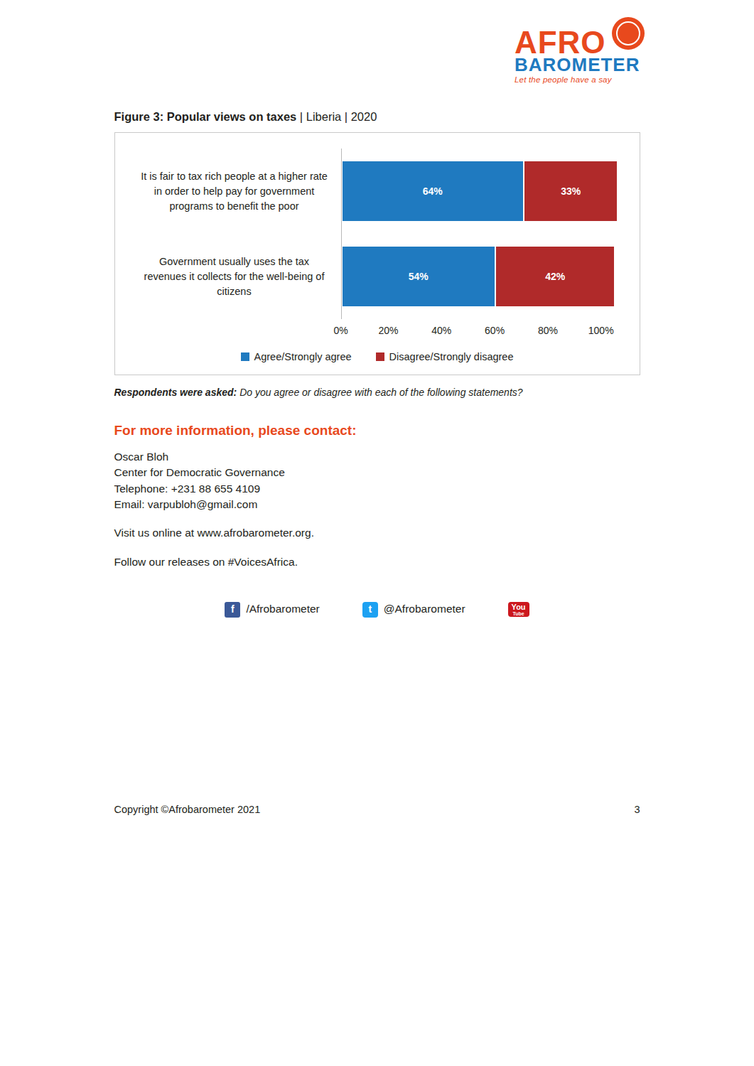AFRO BAROMETER Let the people have a say
Figure 3: Popular views on taxes | Liberia | 2020
It is fair to tax rich people at a higher rate in order to help pay for government programs to benefit the poor
64%
33%
Government usually uses the tax revenues it collects for the well-being of citizens
54%
42%
0% 20% 40% 60% 80% 100%
Agree/Strongly agree
Disagree/Strongly disagree
Respondents were asked: Do you agree or disagree with each of the following statements?
For more information, please contact:
Oscar Bloh
Center for Democratic Governance
Telephone: +231 88 655 4109
Email: varpubloh@gmail.com
Visit us online at www.afrobarometer.org.
Follow our releases on #VoicesAfrica.
f/Afrobarometer
t@Afrobarometer
YouTube
Copyright ©Afrobarometer 2021 3